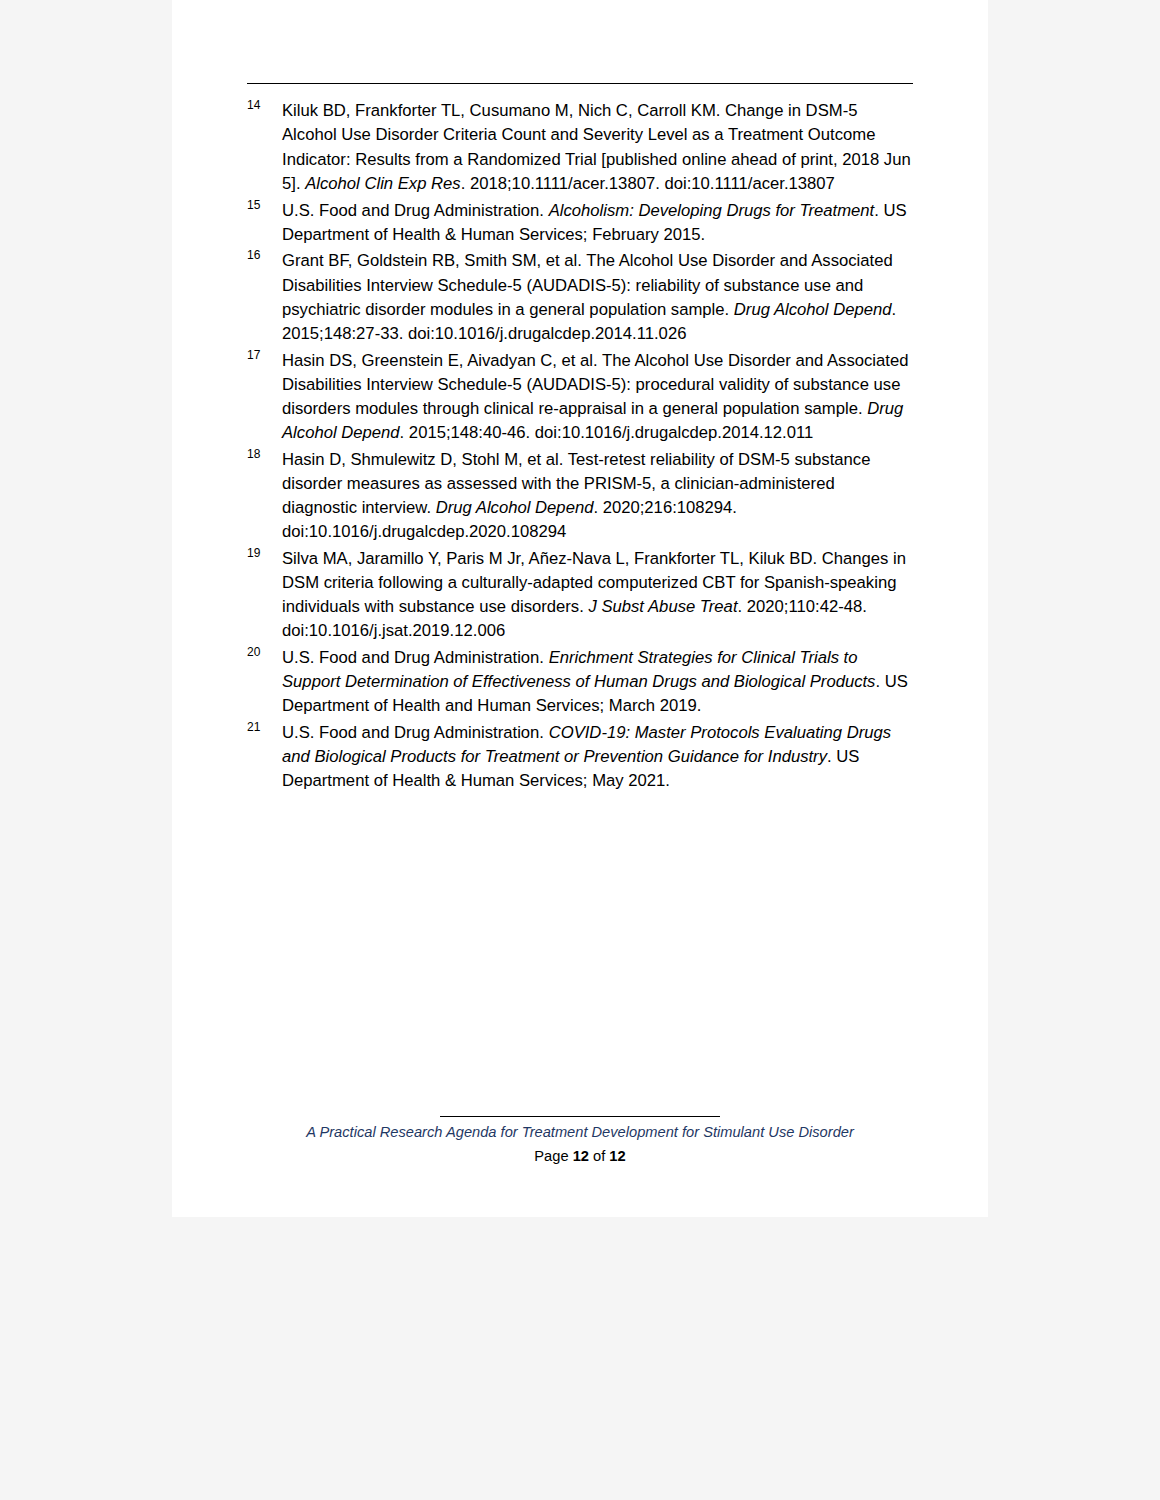14 Kiluk BD, Frankforter TL, Cusumano M, Nich C, Carroll KM. Change in DSM-5 Alcohol Use Disorder Criteria Count and Severity Level as a Treatment Outcome Indicator: Results from a Randomized Trial [published online ahead of print, 2018 Jun 5]. Alcohol Clin Exp Res. 2018;10.1111/acer.13807. doi:10.1111/acer.13807
15 U.S. Food and Drug Administration. Alcoholism: Developing Drugs for Treatment. US Department of Health & Human Services; February 2015.
16 Grant BF, Goldstein RB, Smith SM, et al. The Alcohol Use Disorder and Associated Disabilities Interview Schedule-5 (AUDADIS-5): reliability of substance use and psychiatric disorder modules in a general population sample. Drug Alcohol Depend. 2015;148:27-33. doi:10.1016/j.drugalcdep.2014.11.026
17 Hasin DS, Greenstein E, Aivadyan C, et al. The Alcohol Use Disorder and Associated Disabilities Interview Schedule-5 (AUDADIS-5): procedural validity of substance use disorders modules through clinical re-appraisal in a general population sample. Drug Alcohol Depend. 2015;148:40-46. doi:10.1016/j.drugalcdep.2014.12.011
18 Hasin D, Shmulewitz D, Stohl M, et al. Test-retest reliability of DSM-5 substance disorder measures as assessed with the PRISM-5, a clinician-administered diagnostic interview. Drug Alcohol Depend. 2020;216:108294. doi:10.1016/j.drugalcdep.2020.108294
19 Silva MA, Jaramillo Y, Paris M Jr, Añez-Nava L, Frankforter TL, Kiluk BD. Changes in DSM criteria following a culturally-adapted computerized CBT for Spanish-speaking individuals with substance use disorders. J Subst Abuse Treat. 2020;110:42-48. doi:10.1016/j.jsat.2019.12.006
20 U.S. Food and Drug Administration. Enrichment Strategies for Clinical Trials to Support Determination of Effectiveness of Human Drugs and Biological Products. US Department of Health and Human Services; March 2019.
21 U.S. Food and Drug Administration. COVID-19: Master Protocols Evaluating Drugs and Biological Products for Treatment or Prevention Guidance for Industry. US Department of Health & Human Services; May 2021.
A Practical Research Agenda for Treatment Development for Stimulant Use Disorder
Page 12 of 12